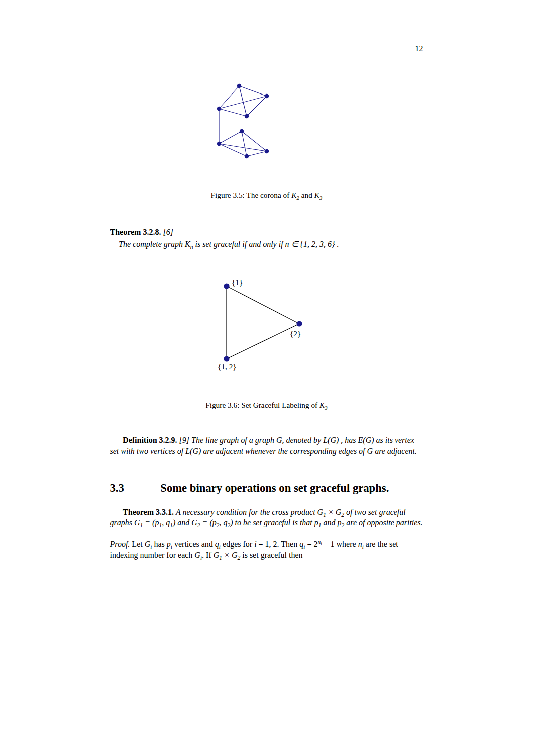12
Figure 3.5: The corona of K2 and K3
Theorem 3.2.8. [6] The complete graph Kn is set graceful if and only if n ∈ {1, 2, 3, 6} .
{1} {2} {1, 2}
Figure 3.6: Set Graceful Labeling of K3
Definition 3.2.9. [9] The line graph of a graph G, denoted by L(G) , has E(G) as its vertex set with two vertices of L(G) are adjacent whenever the corresponding edges of G are adjacent.
3.3 Some binary operations on set graceful graphs.
Theorem 3.3.1. A necessary condition for the cross product G1 × G2 of two set graceful graphs G1 = (p1, q1) and G2 = (p2, q2) to be set graceful is that p1 and p2 are of opposite parities.
Proof. Let Gi has pi vertices and qi edges for i = 1, 2. Then qi = 2ni − 1 where ni are the set indexing number for each Gi. If G1 × G2 is set graceful then